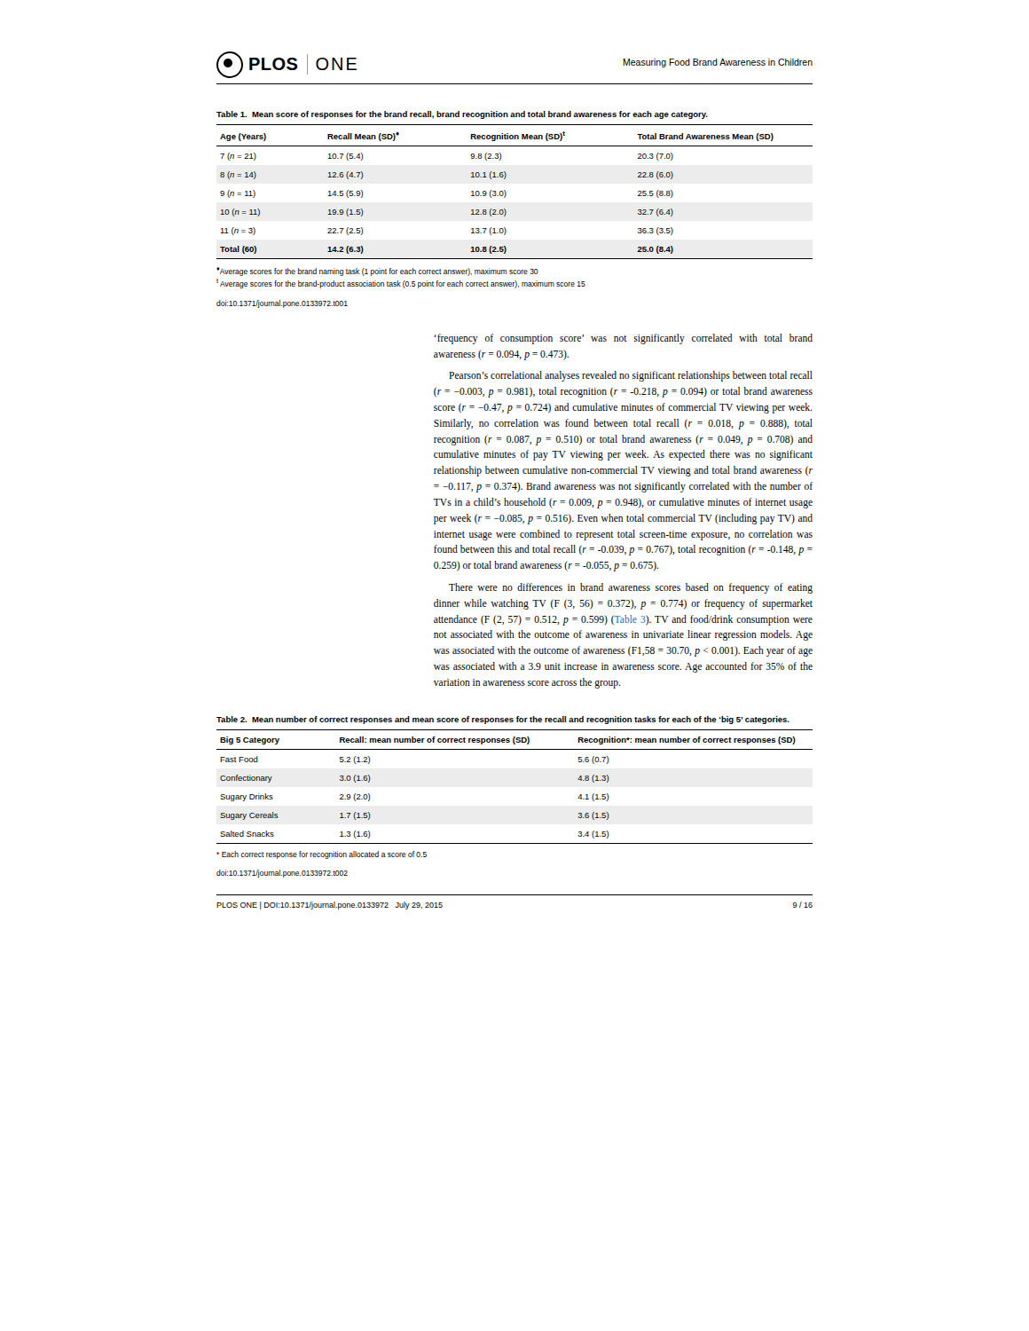PLOS
ONE
Measuring Food Brand Awareness in Children
Table 1. Mean score of responses for the brand recall, brand recognition and total brand awareness for each age category.
| Age (Years) | Recall Mean (SD) ♦ | Recognition Mean (SD) t | Total Brand Awareness Mean (SD) |
| --- | --- | --- | --- |
| 7 ( n = 21) | 10.7 (5.4) | 9.8 (2.3) | 20.3 (7.0) |
| 8 ( n = 14) | 12.6 (4.7) | 10.1 (1.6) | 22.8 (6.0) |
| 9 ( n = 11) | 14.5 (5.9) | 10.9 (3.0) | 25.5 (8.8) |
| 10 ( n = 11) | 19.9 (1.5) | 12.8 (2.0) | 32.7 (6.4) |
| 11 ( n = 3) | 22.7 (2.5) | 13.7 (1.0) | 36.3 (3.5) |
| Total (60) | 14.2 (6.3) | 10.8 (2.5) | 25.0 (8.4) |
♦Average scores for the brand naming task (1 point for each correct answer), maximum score 30
t Average scores for the brand-product association task (0.5 point for each correct answer), maximum score 15
doi:10.1371/journal.pone.0133972.t001
‘frequency of consumption score’ was not significantly correlated with total brand awareness (r = 0.094, p = 0.473).
Pearson’s correlational analyses revealed no significant relationships between total recall (r = −0.003, p = 0.981), total recognition (r = -0.218, p = 0.094) or total brand awareness score (r = −0.47, p = 0.724) and cumulative minutes of commercial TV viewing per week. Similarly, no correlation was found between total recall (r = 0.018, p = 0.888), total recognition (r = 0.087, p = 0.510) or total brand awareness (r = 0.049, p = 0.708) and cumulative minutes of pay TV viewing per week. As expected there was no significant relationship between cumulative non-commercial TV viewing and total brand awareness (r = −0.117, p = 0.374). Brand awareness was not significantly correlated with the number of TVs in a child’s household (r = 0.009, p = 0.948), or cumulative minutes of internet usage per week (r = −0.085, p = 0.516). Even when total commercial TV (including pay TV) and internet usage were combined to represent total screen-time exposure, no correlation was found between this and total recall (r = -0.039, p = 0.767), total recognition (r = -0.148, p = 0.259) or total brand awareness (r = -0.055, p = 0.675).
There were no differences in brand awareness scores based on frequency of eating dinner while watching TV (F (3, 56) = 0.372), p = 0.774) or frequency of supermarket attendance (F (2, 57) = 0.512, p = 0.599) (Table 3). TV and food/drink consumption were not associated with the outcome of awareness in univariate linear regression models. Age was associated with the outcome of awareness (F1,58 = 30.70, p < 0.001). Each year of age was associated with a 3.9 unit increase in awareness score. Age accounted for 35% of the variation in awareness score across the group.
Table 2. Mean number of correct responses and mean score of responses for the recall and recognition tasks for each of the ‘big 5’ categories.
| Big 5 Category | Recall: mean number of correct responses (SD) | Recognition*: mean number of correct responses (SD) |
| --- | --- | --- |
| Fast Food | 5.2 (1.2) | 5.6 (0.7) |
| Confectionary | 3.0 (1.6) | 4.8 (1.3) |
| Sugary Drinks | 2.9 (2.0) | 4.1 (1.5) |
| Sugary Cereals | 1.7 (1.5) | 3.6 (1.5) |
| Salted Snacks | 1.3 (1.6) | 3.4 (1.5) |
* Each correct response for recognition allocated a score of 0.5
doi:10.1371/journal.pone.0133972.t002
PLOS ONE | DOI:10.1371/journal.pone.0133972 July 29, 2015
9 / 16